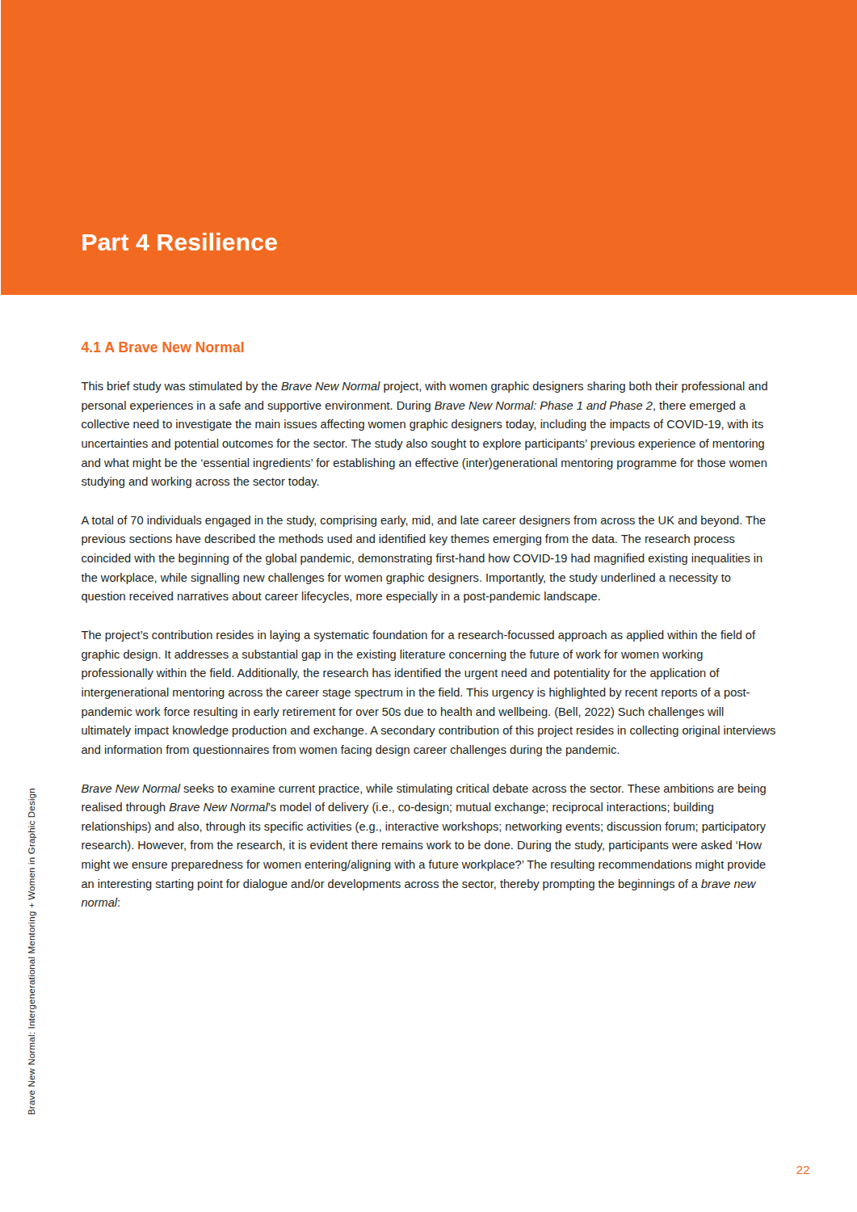Part 4 Resilience
Brave New Normal: Intergenerational Mentoring + Women in Graphic Design
4.1 A Brave New Normal
This brief study was stimulated by the Brave New Normal project, with women graphic designers sharing both their professional and personal experiences in a safe and supportive environment. During Brave New Normal: Phase 1 and Phase 2, there emerged a collective need to investigate the main issues affecting women graphic designers today, including the impacts of COVID-19, with its uncertainties and potential outcomes for the sector. The study also sought to explore participants’ previous experience of mentoring and what might be the ‘essential ingredients’ for establishing an effective (inter)generational mentoring programme for those women studying and working across the sector today.
A total of 70 individuals engaged in the study, comprising early, mid, and late career designers from across the UK and beyond. The previous sections have described the methods used and identified key themes emerging from the data. The research process coincided with the beginning of the global pandemic, demonstrating first-hand how COVID-19 had magnified existing inequalities in the workplace, while signalling new challenges for women graphic designers. Importantly, the study underlined a necessity to question received narratives about career lifecycles, more especially in a post-pandemic landscape.
The project’s contribution resides in laying a systematic foundation for a research-focussed approach as applied within the field of graphic design. It addresses a substantial gap in the existing literature concerning the future of work for women working professionally within the field. Additionally, the research has identified the urgent need and potentiality for the application of intergenerational mentoring across the career stage spectrum in the field. This urgency is highlighted by recent reports of a post-pandemic work force resulting in early retirement for over 50s due to health and wellbeing. (Bell, 2022) Such challenges will ultimately impact knowledge production and exchange. A secondary contribution of this project resides in collecting original interviews and information from questionnaires from women facing design career challenges during the pandemic.
Brave New Normal seeks to examine current practice, while stimulating critical debate across the sector. These ambitions are being realised through Brave New Normal’s model of delivery (i.e., co-design; mutual exchange; reciprocal interactions; building relationships) and also, through its specific activities (e.g., interactive workshops; networking events; discussion forum; participatory research). However, from the research, it is evident there remains work to be done. During the study, participants were asked ‘How might we ensure preparedness for women entering/aligning with a future workplace?’ The resulting recommendations might provide an interesting starting point for dialogue and/or developments across the sector, thereby prompting the beginnings of a brave new normal:
22